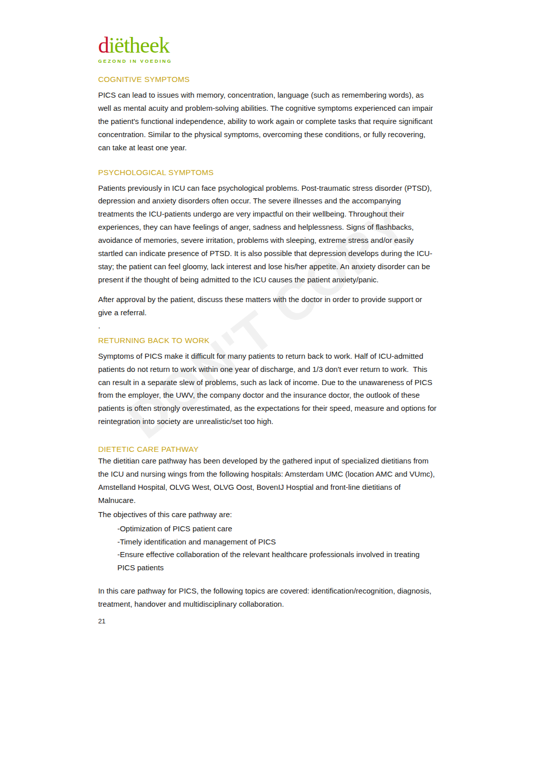DON'T COPY
diëtheek
GEZOND IN VOEDING
COGNITIVE SYMPTOMS
PICS can lead to issues with memory, concentration, language (such as remembering words), as well as mental acuity and problem-solving abilities. The cognitive symptoms experienced can impair the patient's functional independence, ability to work again or complete tasks that require significant concentration. Similar to the physical symptoms, overcoming these conditions, or fully recovering, can take at least one year.
PSYCHOLOGICAL SYMPTOMS
Patients previously in ICU can face psychological problems. Post-traumatic stress disorder (PTSD), depression and anxiety disorders often occur. The severe illnesses and the accompanying treatments the ICU-patients undergo are very impactful on their wellbeing. Throughout their experiences, they can have feelings of anger, sadness and helplessness. Signs of flashbacks, avoidance of memories, severe irritation, problems with sleeping, extreme stress and/or easily startled can indicate presence of PTSD. It is also possible that depression develops during the ICU-stay; the patient can feel gloomy, lack interest and lose his/her appetite. An anxiety disorder can be present if the thought of being admitted to the ICU causes the patient anxiety/panic.
After approval by the patient, discuss these matters with the doctor in order to provide support or give a referral.
.
RETURNING BACK TO WORK
Symptoms of PICS make it difficult for many patients to return back to work. Half of ICU-admitted patients do not return to work within one year of discharge, and 1/3 don't ever return to work. This can result in a separate slew of problems, such as lack of income. Due to the unawareness of PICS from the employer, the UWV, the company doctor and the insurance doctor, the outlook of these patients is often strongly overestimated, as the expectations for their speed, measure and options for reintegration into society are unrealistic/set too high.
DIETETIC CARE PATHWAY
The dietitian care pathway has been developed by the gathered input of specialized dietitians from the ICU and nursing wings from the following hospitals: Amsterdam UMC (location AMC and VUmc), Amstelland Hospital, OLVG West, OLVG Oost, BovenIJ Hosptial and front-line dietitians of Malnucare.
The objectives of this care pathway are:
-Optimization of PICS patient care
-Timely identification and management of PICS
-Ensure effective collaboration of the relevant healthcare professionals involved in treating PICS patients
In this care pathway for PICS, the following topics are covered: identification/recognition, diagnosis, treatment, handover and multidisciplinary collaboration.
21